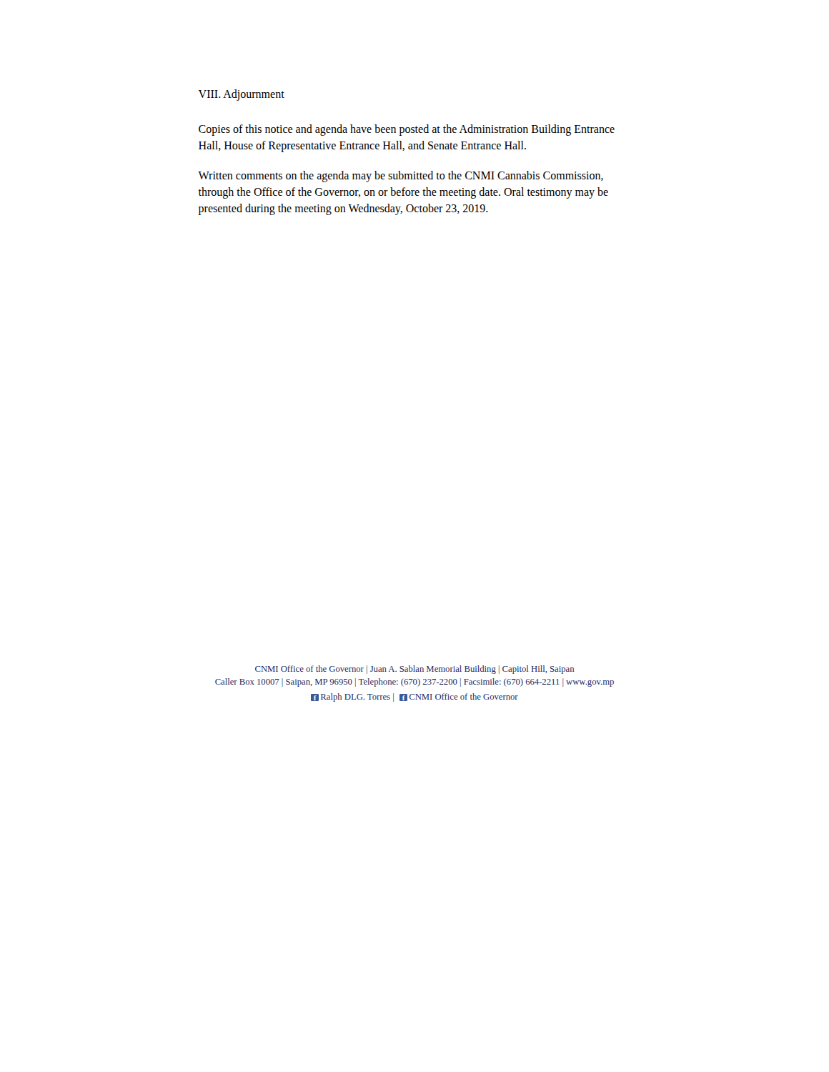VIII. Adjournment
Copies of this notice and agenda have been posted at the Administration Building Entrance Hall, House of Representative Entrance Hall, and Senate Entrance Hall.
Written comments on the agenda may be submitted to the CNMI Cannabis Commission, through the Office of the Governor, on or before the meeting date. Oral testimony may be presented during the meeting on Wednesday, October 23, 2019.
CNMI Office of the Governor | Juan A. Sablan Memorial Building | Capitol Hill, Saipan Caller Box 10007 | Saipan, MP 96950 | Telephone: (670) 237-2200 | Facsimile: (670) 664-2211 | www.gov.mp f Ralph DLG. Torres | f CNMI Office of the Governor